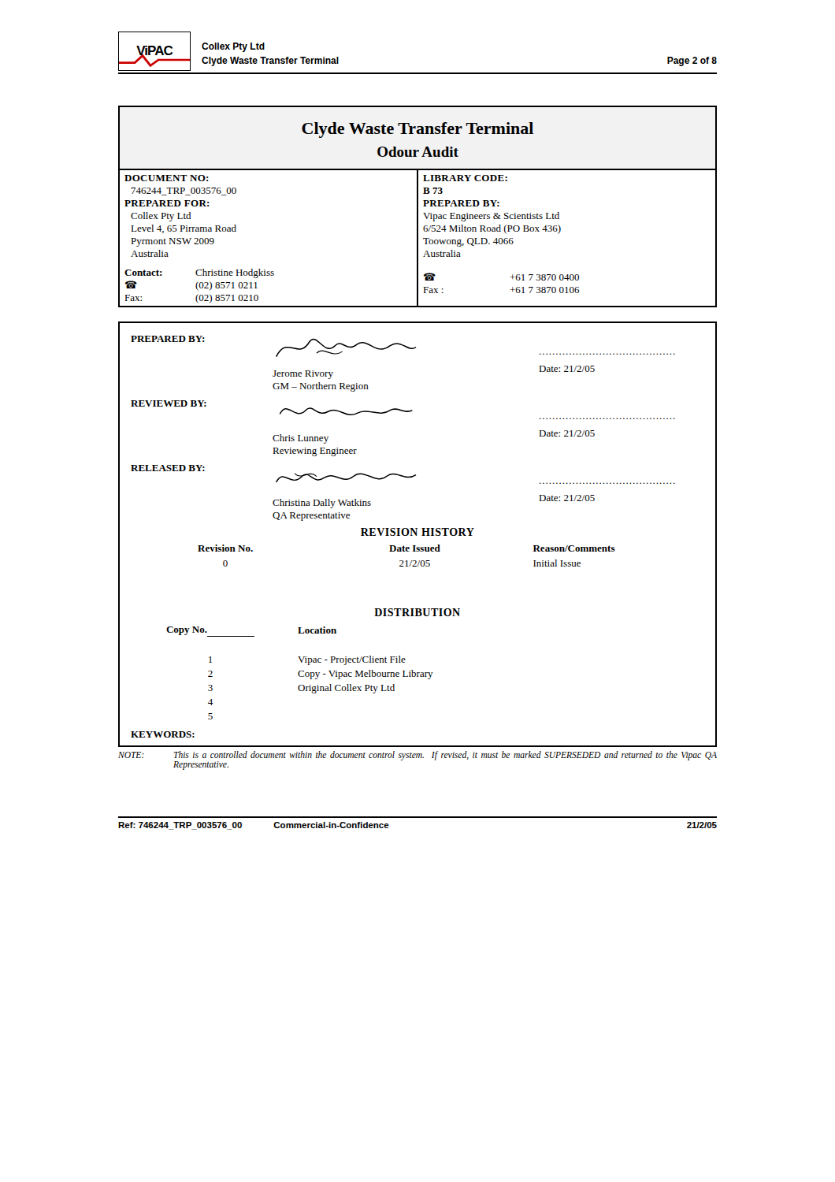ViPAC
Collex Pty Ltd
Clyde Waste Transfer Terminal Page 2 of 8
Clyde Waste Transfer Terminal
Odour Audit
| Document No: 746244_TRP_003576_00 Prepared For: Collex Pty Ltd Level 4, 65 Pirrama Road Pyrmont NSW 2009 Australia Contact: Christine Hodgkiss ☎ (02) 8571 0211 Fax: (02) 8571 0210 | Library Code: B 73 Prepared By: Vipac Engineers & Scientists Ltd 6/524 Milton Road (PO Box 436) Toowong, QLD. 4066 Australia ☎ +61 7 3870 0400 Fax : +61 7 3870 0106 |
Prepared By:
Jerome Rivory
GM – Northern Region
.........................................
Date: 21/2/05
Reviewed By:
Chris Lunney
Reviewing Engineer
.........................................
Date: 21/2/05
Released By:
Christina Dally Watkins
QA Representative
.........................................
Date: 21/2/05
REVISION HISTORY
| Revision No. | Date Issued | Reason/Comments |
| --- | --- | --- |
| 0 | 21/2/05 | Initial Issue |
DISTRIBUTION
| Copy No. | Location |
| --- | --- |
| 1 | Vipac - Project/Client File |
| 2 | Copy - Vipac Melbourne Library |
| 3 | Original Collex Pty Ltd |
| 4 | |
| 5 | |
Keywords:
NOTE:
This is a controlled document within the document control system. If revised, it must be marked SUPERSEDED and returned to the Vipac QA Representative.
Ref: 746244_TRP_003576_00 Commercial-in-Confidence
21/2/05